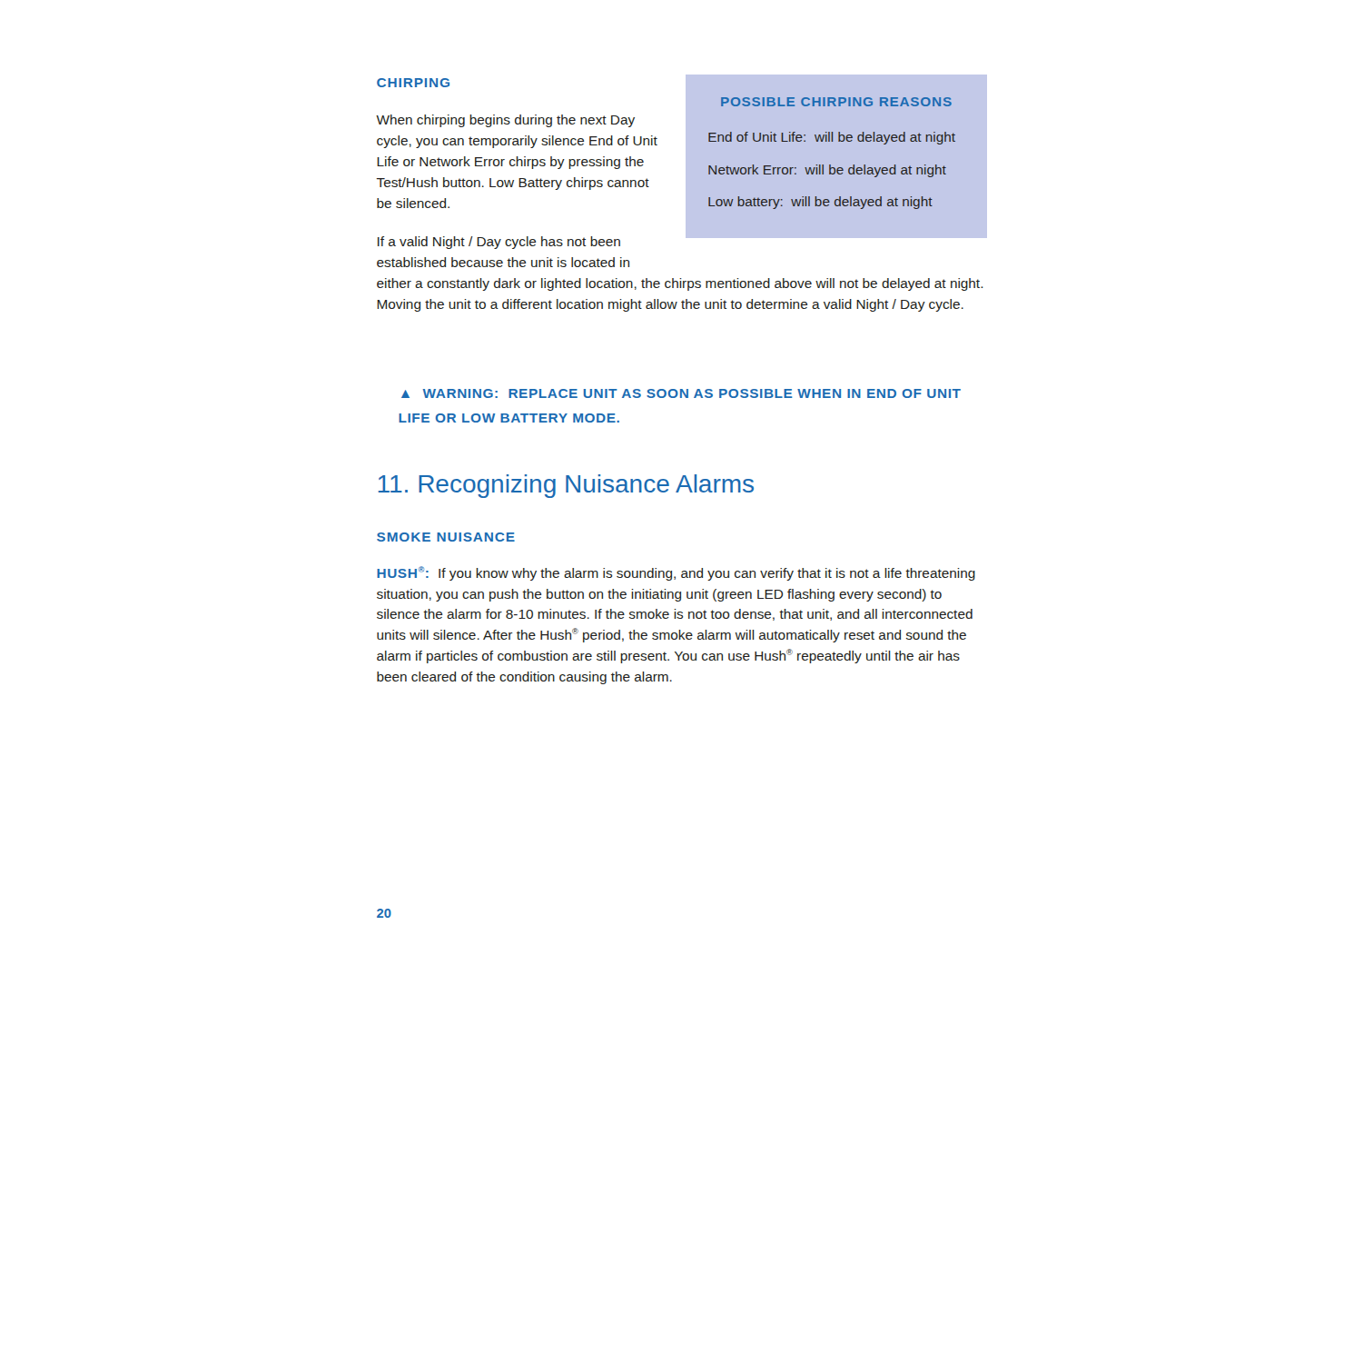POSSIBLE CHIRPING REASONS
End of Unit Life: will be delayed at night
Network Error: will be delayed at night
Low battery: will be delayed at night
CHIRPING
When chirping begins during the next Day cycle, you can temporarily silence End of Unit Life or Network Error chirps by pressing the Test/Hush button. Low Battery chirps cannot be silenced.
If a valid Night / Day cycle has not been established because the unit is located in either a constantly dark or lighted location, the chirps mentioned above will not be delayed at night. Moving the unit to a different location might allow the unit to determine a valid Night / Day cycle.
▲️ WARNING: REPLACE UNIT AS SOON AS POSSIBLE WHEN IN END OF UNIT LIFE OR LOW BATTERY MODE.
11. Recognizing Nuisance Alarms
SMOKE NUISANCE
HUSH®: If you know why the alarm is sounding, and you can verify that it is not a life threatening situation, you can push the button on the initiating unit (green LED flashing every second) to silence the alarm for 8-10 minutes. If the smoke is not too dense, that unit, and all interconnected units will silence. After the Hush® period, the smoke alarm will automatically reset and sound the alarm if particles of combustion are still present. You can use Hush® repeatedly until the air has been cleared of the condition causing the alarm.
20